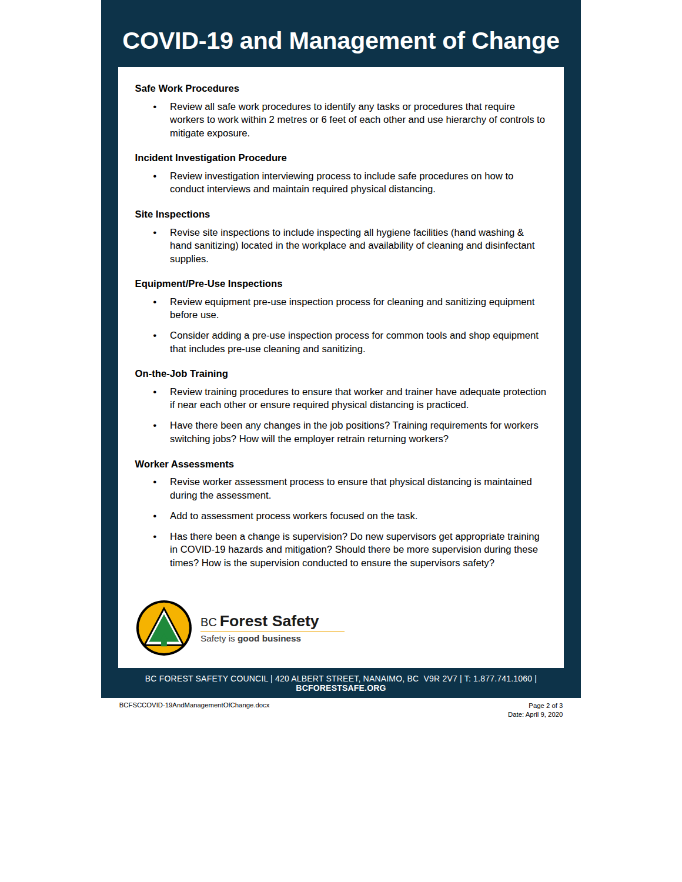COVID-19 and Management of Change
Safe Work Procedures
Review all safe work procedures to identify any tasks or procedures that require workers to work within 2 metres or 6 feet of each other and use hierarchy of controls to mitigate exposure.
Incident Investigation Procedure
Review investigation interviewing process to include safe procedures on how to conduct interviews and maintain required physical distancing.
Site Inspections
Revise site inspections to include inspecting all hygiene facilities (hand washing & hand sanitizing) located in the workplace and availability of cleaning and disinfectant supplies.
Equipment/Pre-Use Inspections
Review equipment pre-use inspection process for cleaning and sanitizing equipment before use.
Consider adding a pre-use inspection process for common tools and shop equipment that includes pre-use cleaning and sanitizing.
On-the-Job Training
Review training procedures to ensure that worker and trainer have adequate protection if near each other or ensure required physical distancing is practiced.
Have there been any changes in the job positions? Training requirements for workers switching jobs? How will the employer retrain returning workers?
Worker Assessments
Revise worker assessment process to ensure that physical distancing is maintained during the assessment.
Add to assessment process workers focused on the task.
Has there been a change is supervision? Do new supervisors get appropriate training in COVID-19 hazards and mitigation? Should there be more supervision during these times? How is the supervision conducted to ensure the supervisors safety?
BC Forest Safety
Safety is good business
BC FOREST SAFETY COUNCIL | 420 ALBERT STREET, NANAIMO, BC V9R 2V7 | T: 1.877.741.1060 | BCFORESTSAFE.ORG
BCFSCCOVID-19AndManagementOfChange.docx
Page 2 of 3
Date: April 9, 2020